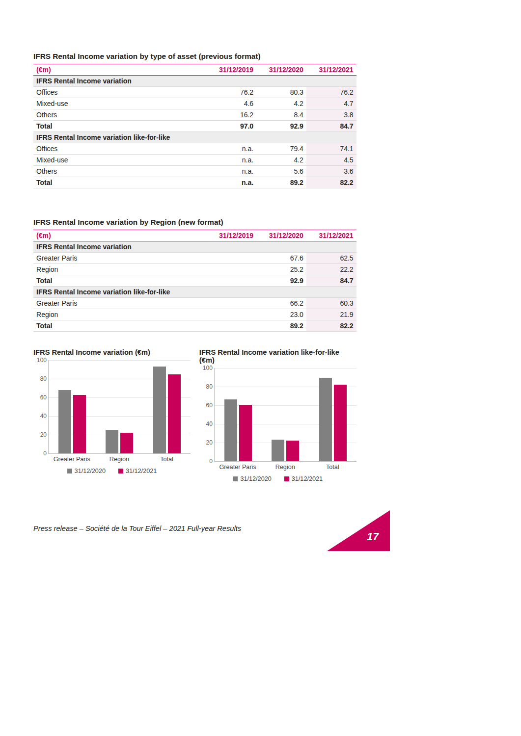IFRS Rental Income variation by type of asset (previous format)
| (€m) | 31/12/2019 | 31/12/2020 | 31/12/2021 |
| --- | --- | --- | --- |
| IFRS Rental Income variation | | | |
| Offices | 76.2 | 80.3 | 76.2 |
| Mixed-use | 4.6 | 4.2 | 4.7 |
| Others | 16.2 | 8.4 | 3.8 |
| Total | 97.0 | 92.9 | 84.7 |
| IFRS Rental Income variation like-for-like | | | |
| Offices | n.a. | 79.4 | 74.1 |
| Mixed-use | n.a. | 4.2 | 4.5 |
| Others | n.a. | 5.6 | 3.6 |
| Total | n.a. | 89.2 | 82.2 |
IFRS Rental Income variation by Region (new format)
| (€m) | 31/12/2019 | 31/12/2020 | 31/12/2021 |
| --- | --- | --- | --- |
| IFRS Rental Income variation | | | |
| Greater Paris | | 67.6 | 62.5 |
| Region | | 25.2 | 22.2 |
| Total | | 92.9 | 84.7 |
| IFRS Rental Income variation like-for-like | | | |
| Greater Paris | | 66.2 | 60.3 |
| Region | | 23.0 | 21.9 |
| Total | | 89.2 | 82.2 |
IFRS Rental Income variation (€m)
100
80
60
40
20
0
Greater Paris Region Total
31/12/2020
31/12/2021
IFRS Rental Income variation like-for-like (€m)
100
80
60
40
20
0
Greater Paris Region Total
31/12/2020
31/12/2021
Press release – Société de la Tour Eiffel – 2021 Full-year Results
17